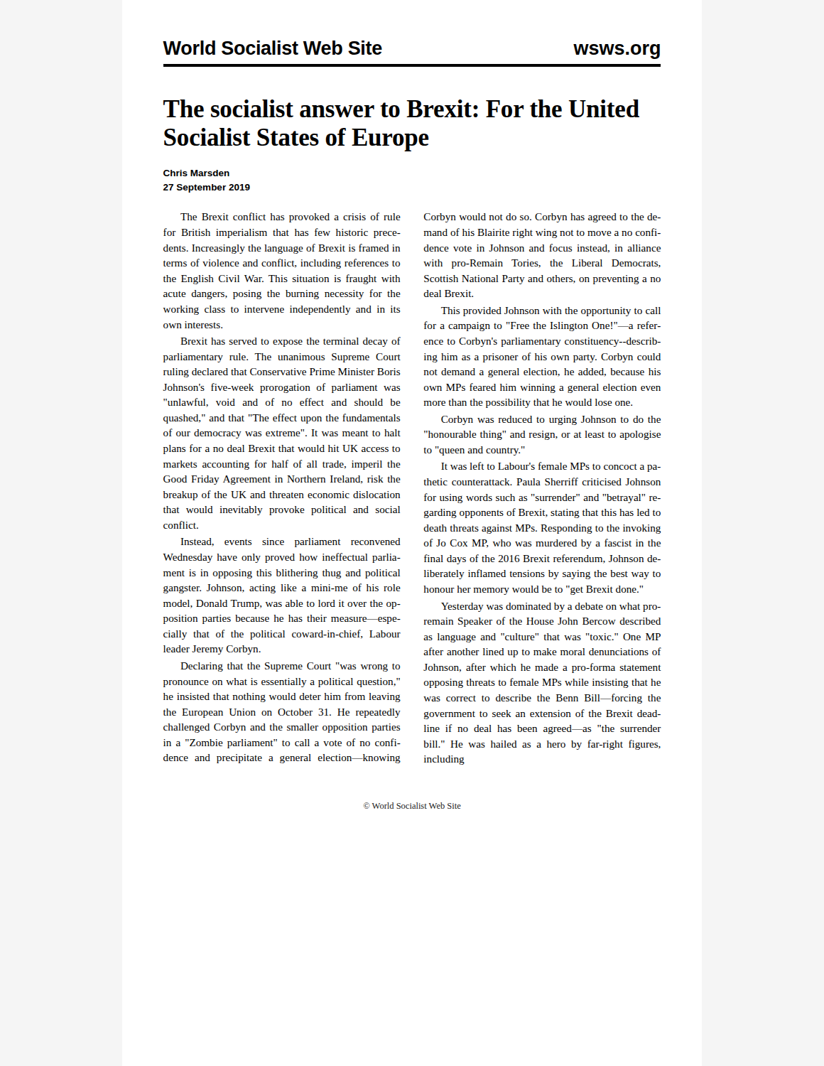World Socialist Web Site
wsws.org
The socialist answer to Brexit: For the United Socialist States of Europe
Chris Marsden 27 September 2019
The Brexit conflict has provoked a crisis of rule for British imperialism that has few historic precedents. Increasingly the language of Brexit is framed in terms of violence and conflict, including references to the English Civil War. This situation is fraught with acute dangers, posing the burning necessity for the working class to intervene independently and in its own interests.
Brexit has served to expose the terminal decay of parliamentary rule. The unanimous Supreme Court ruling declared that Conservative Prime Minister Boris Johnson's five-week prorogation of parliament was "unlawful, void and of no effect and should be quashed," and that "The effect upon the fundamentals of our democracy was extreme". It was meant to halt plans for a no deal Brexit that would hit UK access to markets accounting for half of all trade, imperil the Good Friday Agreement in Northern Ireland, risk the breakup of the UK and threaten economic dislocation that would inevitably provoke political and social conflict.
Instead, events since parliament reconvened Wednesday have only proved how ineffectual parliament is in opposing this blithering thug and political gangster. Johnson, acting like a mini-me of his role model, Donald Trump, was able to lord it over the opposition parties because he has their measure—especially that of the political coward-in-chief, Labour leader Jeremy Corbyn.
Declaring that the Supreme Court "was wrong to pronounce on what is essentially a political question," he insisted that nothing would deter him from leaving the European Union on October 31. He repeatedly challenged Corbyn and the smaller opposition parties in a "Zombie parliament" to call a vote of no confidence and precipitate a general election—knowing Corbyn would not do so. Corbyn has agreed to the demand of his Blairite right wing not to move a no confidence vote in Johnson and focus instead, in alliance with pro-Remain Tories, the Liberal Democrats, Scottish National Party and others, on preventing a no deal Brexit.
This provided Johnson with the opportunity to call for a campaign to "Free the Islington One!"—a reference to Corbyn's parliamentary constituency--describing him as a prisoner of his own party. Corbyn could not demand a general election, he added, because his own MPs feared him winning a general election even more than the possibility that he would lose one.
Corbyn was reduced to urging Johnson to do the "honourable thing" and resign, or at least to apologise to "queen and country."
It was left to Labour's female MPs to concoct a pathetic counterattack. Paula Sherriff criticised Johnson for using words such as "surrender" and "betrayal" regarding opponents of Brexit, stating that this has led to death threats against MPs. Responding to the invoking of Jo Cox MP, who was murdered by a fascist in the final days of the 2016 Brexit referendum, Johnson deliberately inflamed tensions by saying the best way to honour her memory would be to "get Brexit done."
Yesterday was dominated by a debate on what pro-remain Speaker of the House John Bercow described as language and "culture" that was "toxic." One MP after another lined up to make moral denunciations of Johnson, after which he made a pro-forma statement opposing threats to female MPs while insisting that he was correct to describe the Benn Bill—forcing the government to seek an extension of the Brexit deadline if no deal has been agreed—as "the surrender bill." He was hailed as a hero by far-right figures, including
© World Socialist Web Site